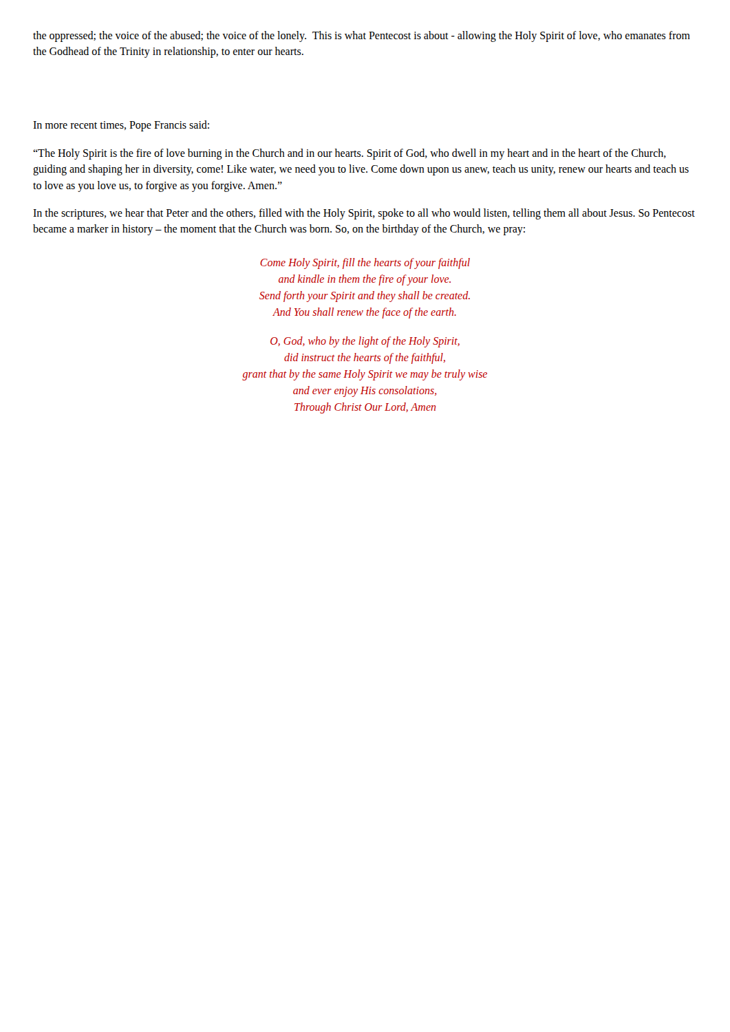the oppressed; the voice of the abused; the voice of the lonely. This is what Pentecost is about - allowing the Holy Spirit of love, who emanates from the Godhead of the Trinity in relationship, to enter our hearts.
In more recent times, Pope Francis said:
“The Holy Spirit is the fire of love burning in the Church and in our hearts. Spirit of God, who dwell in my heart and in the heart of the Church, guiding and shaping her in diversity, come! Like water, we need you to live. Come down upon us anew, teach us unity, renew our hearts and teach us to love as you love us, to forgive as you forgive. Amen.”
In the scriptures, we hear that Peter and the others, filled with the Holy Spirit, spoke to all who would listen, telling them all about Jesus. So Pentecost became a marker in history – the moment that the Church was born. So, on the birthday of the Church, we pray:
Come Holy Spirit, fill the hearts of your faithful
and kindle in them the fire of your love.
Send forth your Spirit and they shall be created.
And You shall renew the face of the earth.
O, God, who by the light of the Holy Spirit,
did instruct the hearts of the faithful,
grant that by the same Holy Spirit we may be truly wise
and ever enjoy His consolations,
Through Christ Our Lord, Amen